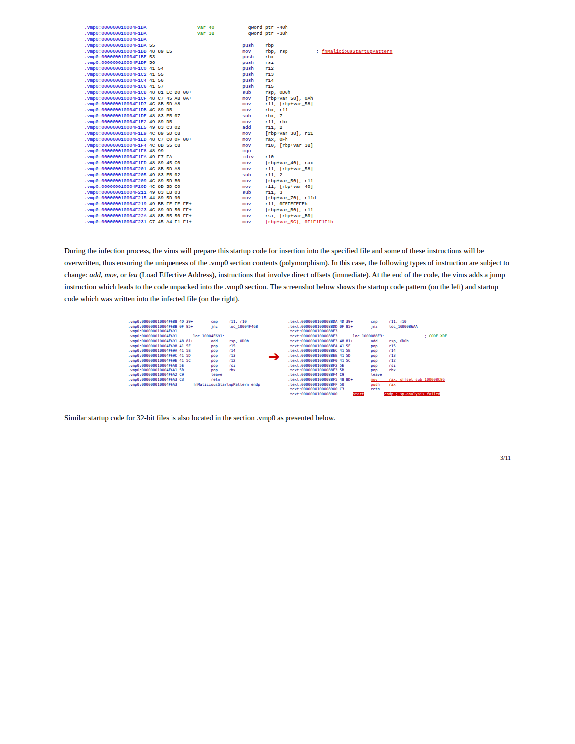.vmp0:000000010004F1BA var_40 = qword ptr -40h .vmp0:000000010004F1BA var_38 = qword ptr -38h .vmp0:000000010004F1BA .vmp0:000000010004F1BA 55 push rbp .vmp0:000000010004F1BB 48 89 E5 mov rbp, rsp ; fnMaliciousStartupPattern .vmp0:000000010004F1BE 53 push rbx .vmp0:000000010004F1BF 56 push rsi .vmp0:000000010004F1C0 41 54 push r12 .vmp0:000000010004F1C2 41 55 push r13 .vmp0:000000010004F1C4 41 56 push r14 .vmp0:000000010004F1C6 41 57 push r15 .vmp0:000000010004F1C8 48 81 EC D0 00+ sub rsp, 0D0h .vmp0:000000010004F1CF 48 C7 45 A8 0A+ mov [rbp+var_58], 0Ah .vmp0:000000010004F1D7 4C 8B 5D A8 mov r11, [rbp+var_58] .vmp0:000000010004F1DB 4C 89 DB mov rbx, r11 .vmp0:000000010004F1DE 48 83 EB 07 sub rbx, 7 .vmp0:000000010004F1E2 49 89 DB mov r11, rbx .vmp0:000000010004F1E5 49 83 C3 02 add r11, 2 .vmp0:000000010004F1E9 4C 89 5D C8 mov [rbp+var_38], r11 .vmp0:000000010004F1ED 48 C7 C0 0F 00+ mov rax, 0Fh .vmp0:000000010004F1F4 4C 8B 55 C8 mov r10, [rbp+var_38] .vmp0:000000010004F1F8 48 99 cqo .vmp0:000000010004F1FA 49 F7 FA idiv r10 .vmp0:000000010004F1FD 48 89 45 C0 mov [rbp+var_40], rax .vmp0:000000010004F201 4C 8B 5D A8 mov r11, [rbp+var_58] .vmp0:000000010004F205 49 83 EB 02 sub r11, 2 .vmp0:000000010004F209 4C 89 5D B0 mov [rbp+var_50], r11 .vmp0:000000010004F20D 4C 8B 5D C0 mov r11, [rbp+var_40] .vmp0:000000010004F211 49 83 EB 03 sub r11, 3 .vmp0:000000010004F215 44 89 5D 90 mov [rbp+var_70], r11d .vmp0:000000010004F219 49 BB FE FE FE+ mov r11, 0FEFEFEFEh .vmp0:000000010004F223 4C 89 9D 50 FF+ mov [rbp+var_B0], r11 .vmp0:000000010004F22A 48 8B B5 50 FF+ mov rsi, [rbp+var_B0] .vmp0:000000010004F231 C7 45 A4 F1 F1+ mov [rbp+var_5C], 0F1F1F1F1h
During the infection process, the virus will prepare this startup code for insertion into the specified file and some of these instructions will be overwritten, thus ensuring the uniqueness of the .vmp0 section contents (polymorphism). In this case, the following types of instruction are subject to change: add, mov, or lea (Load Effective Address), instructions that involve direct offsets (immediate). At the end of the code, the virus adds a jump instruction which leads to the code unpacked into the .vmp0 section. The screenshot below shows the startup code pattern (on the left) and startup code which was written into the infected file (on the right).
.vmp0:000000010004F688 4D 39+        cmp     r11, r10
.vmp0:000000010004F68B 0F 85+        jnz     loc_10004F468
.vmp0:000000010004F691
.vmp0:000000010004F691       loc_10004F691:
.vmp0:000000010004F691 48 81+        add     rsp, 0D0h
.vmp0:000000010004F698 41 5F         pop     r15
.vmp0:000000010004F69A 41 5E         pop     r14
.vmp0:000000010004F69C 41 5D         pop     r13
.vmp0:000000010004F69E 41 5C         pop     r12
.vmp0:000000010004F6A0 5E            pop     rsi
.vmp0:000000010004F6A1 5B            pop     rbx
.vmp0:000000010004F6A2 C9            leave
.vmp0:000000010004F6A3 C3            retn
.vmp0:000000010004F6A3       fnMaliciousStartupPattern endp
➔
.text:00000001000088DA 4D 39+        cmp     r11, r10
.text:00000001000088DD 0F 85+        jnz     loc_1000086AA
.text:00000001000088E3
.text:00000001000088E3       loc_1000088E3:                  ; CODE XRE
.text:00000001000088E3 48 81+        add     rsp, 0D0h
.text:00000001000088EA 41 5F         pop     r15
.text:00000001000088EC 41 5E         pop     r14
.text:00000001000088EE 41 5D         pop     r13
.text:00000001000088F0 41 5C         pop     r12
.text:00000001000088F2 5E            pop     rsi
.text:00000001000088F3 5B            pop     rbx
.text:00000001000088F4 C9            leave
.text:00000001000088F5 48 8D+        mov     rax, offset sub_100008C86
.text:00000001000088FF 50            push    rax
.text:0000000100008900 C3            retn
.text:0000000100008900       start         endp ; sp-analysis failed
Similar startup code for 32-bit files is also located in the section .vmp0 as presented below.
3/11